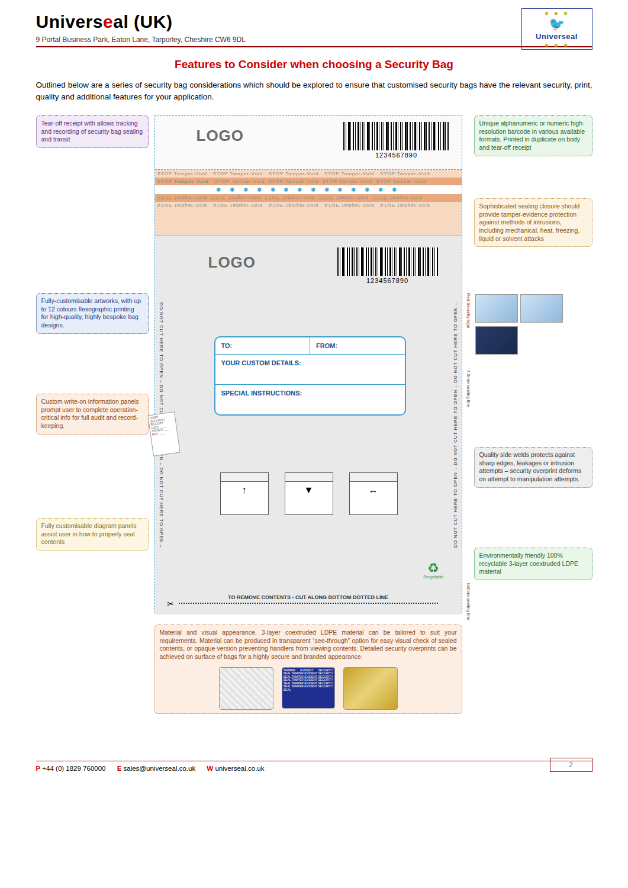Universeal (UK)
9 Portal Business Park, Eaton Lane, Tarporley, Cheshire CW6 9DL
★ ★ ★
🐦
Universeal
★ ★ ★
Features to Consider when choosing a Security Bag
Outlined below are a series of security bag considerations which should be explored to ensure that customised security bags have the relevant security, print, quality and additional features for your application.
Tear-off receipt with allows tracking and recording of security bag sealing and transit
Fully-customisable artworks, with up to 12 colours flexographic printing for high-quality, highly bespoke bag designs.
Custom write-on information panels prompt user to complete operation-critical info for full audit and record-keeping.
Fully customisable diagram panels assist user in how to properly seal contents
Unique alphanumeric or numeric high-resolution barcode in various available formats. Printed in duplicate on body and tear-off receipt
Sophisticated sealing closure should provide tamper-evidence protection against methods of intrusions, including mechanical, heat, freezing, liquid or solvent attacks
Quality side welds protects against sharp edges, leakages or intrusion attempts – security overprint deforms on attempt to manipulation attempts.
Environmentally friendly 100% recyclable 3-layer coextruded LDPE material
Red Security tape
7.5mm sealing line
bottom sealing line
LOGO
1234567890
STOP Tamper-Void STOP Tamper-Void STOP Tamper-Void STOP Tamper-Void STOP Tamper-Void
STOP Tamper-Void STOP Tamper-Void STOP Tamper-Void STOP Tamper-Void STOP Tamper-Void
✱ ✱ ✱ ✱ ✱ ✱ ✱ ✱ ✱ ✱ ✱ ✱ ✱ ✱
STOP Tamper-Void STOP Tamper-Void STOP Tamper-Void STOP Tamper-Void STOP Tamper-Void
STOP Tamper-Void STOP Tamper-Void STOP Tamper-Void STOP Tamper-Void STOP Tamper-Void
DO NOT CUT HERE TO OPEN – DO NOT CUT HERE TO OPEN – DO NOT CUT HERE TO OPEN –
DO NOT CUT HERE TO OPEN – DO NOT CUT HERE TO OPEN – DO NOT CUT HERE TO OPEN –
LOGO
1234567890
TO:
FROM:
YOUR CUSTOM DETAILS:
SPECIAL INSTRUCTIONS:
00292
SECURITY
RECEIPT
DATE ____
SIGNED ____
REF ____
↑
▼
↔
♻
Recyclable
✂
TO REMOVE CONTENTS - CUT ALONG BOTTOM DOTTED LINE
Material and visual appearance. 3-layer coextruded LDPE material can be tailored to suit your requirements. Material can be produced in transparent “see-through” option for easy visual check of sealed contents, or opaque version preventing handlers from viewing contents. Detailed security overprints can be achieved on surface of bags for a highly secure and branded appearance.
TAMPER EVIDENT SECURITY SEAL TAMPER EVIDENT SECURITY SEAL TAMPER EVIDENT SECURITY SEAL TAMPER EVIDENT SECURITY SEAL TAMPER EVIDENT SECURITY SEAL TAMPER EVIDENT SECURITY SEAL
P +44 (0) 1829 760000 E sales@universeal.co.uk W universeal.co.uk
2